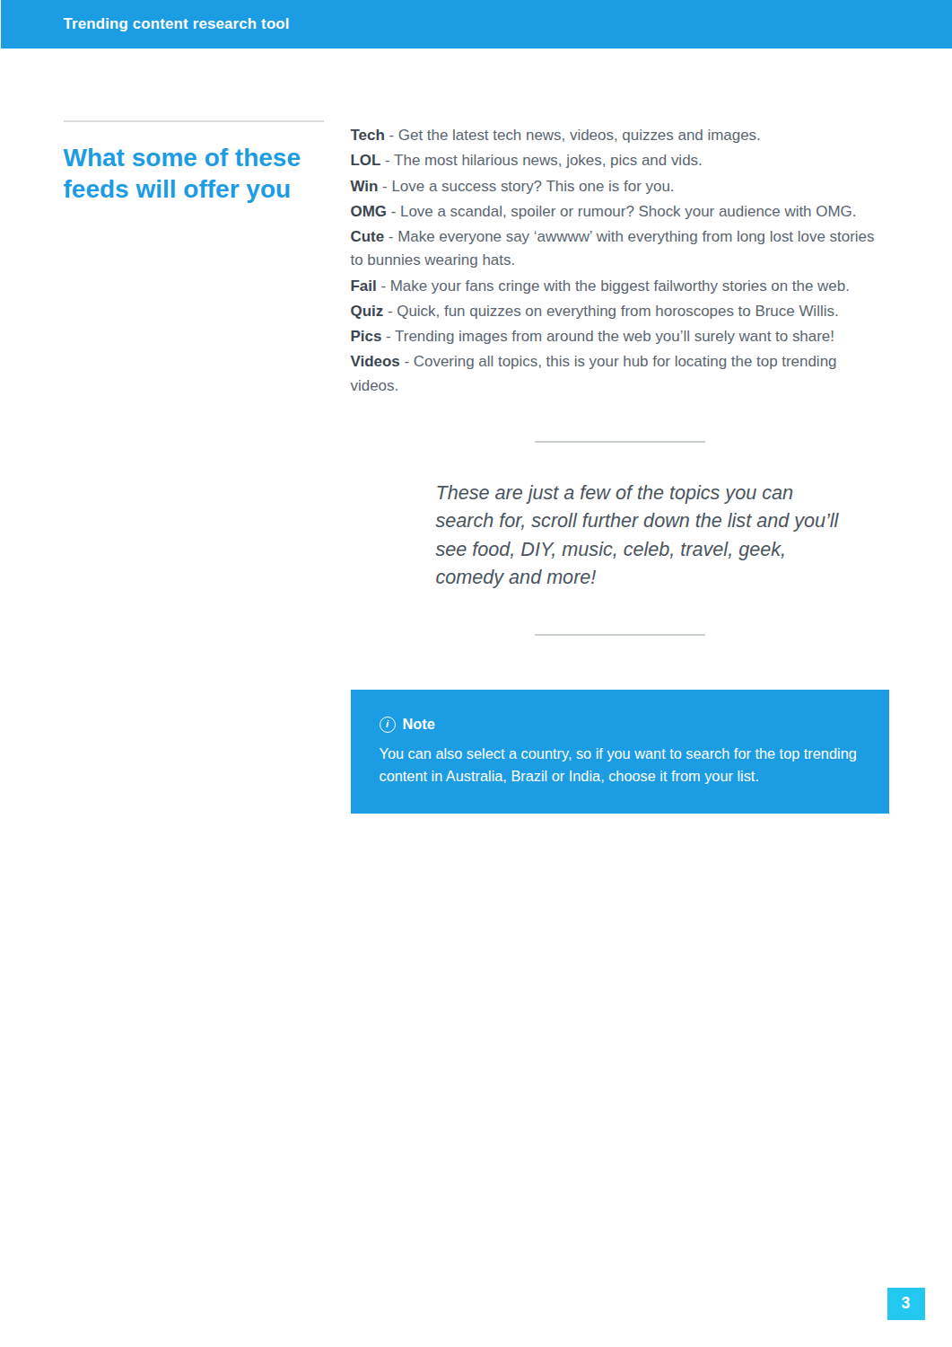Trending content research tool
What some of these feeds will offer you
Tech - Get the latest tech news, videos, quizzes and images.
LOL - The most hilarious news, jokes, pics and vids.
Win - Love a success story? This one is for you.
OMG - Love a scandal, spoiler or rumour? Shock your audience with OMG.
Cute - Make everyone say ‘awwww’ with everything from long lost love stories to bunnies wearing hats.
Fail - Make your fans cringe with the biggest failworthy stories on the web.
Quiz - Quick, fun quizzes on everything from horoscopes to Bruce Willis.
Pics - Trending images from around the web you’ll surely want to share!
Videos - Covering all topics, this is your hub for locating the top trending videos.
These are just a few of the topics you can search for, scroll further down the list and you’ll see food, DIY, music, celeb, travel, geek, comedy and more!
i Note
You can also select a country, so if you want to search for the top trending content in Australia, Brazil or India, choose it from your list.
3